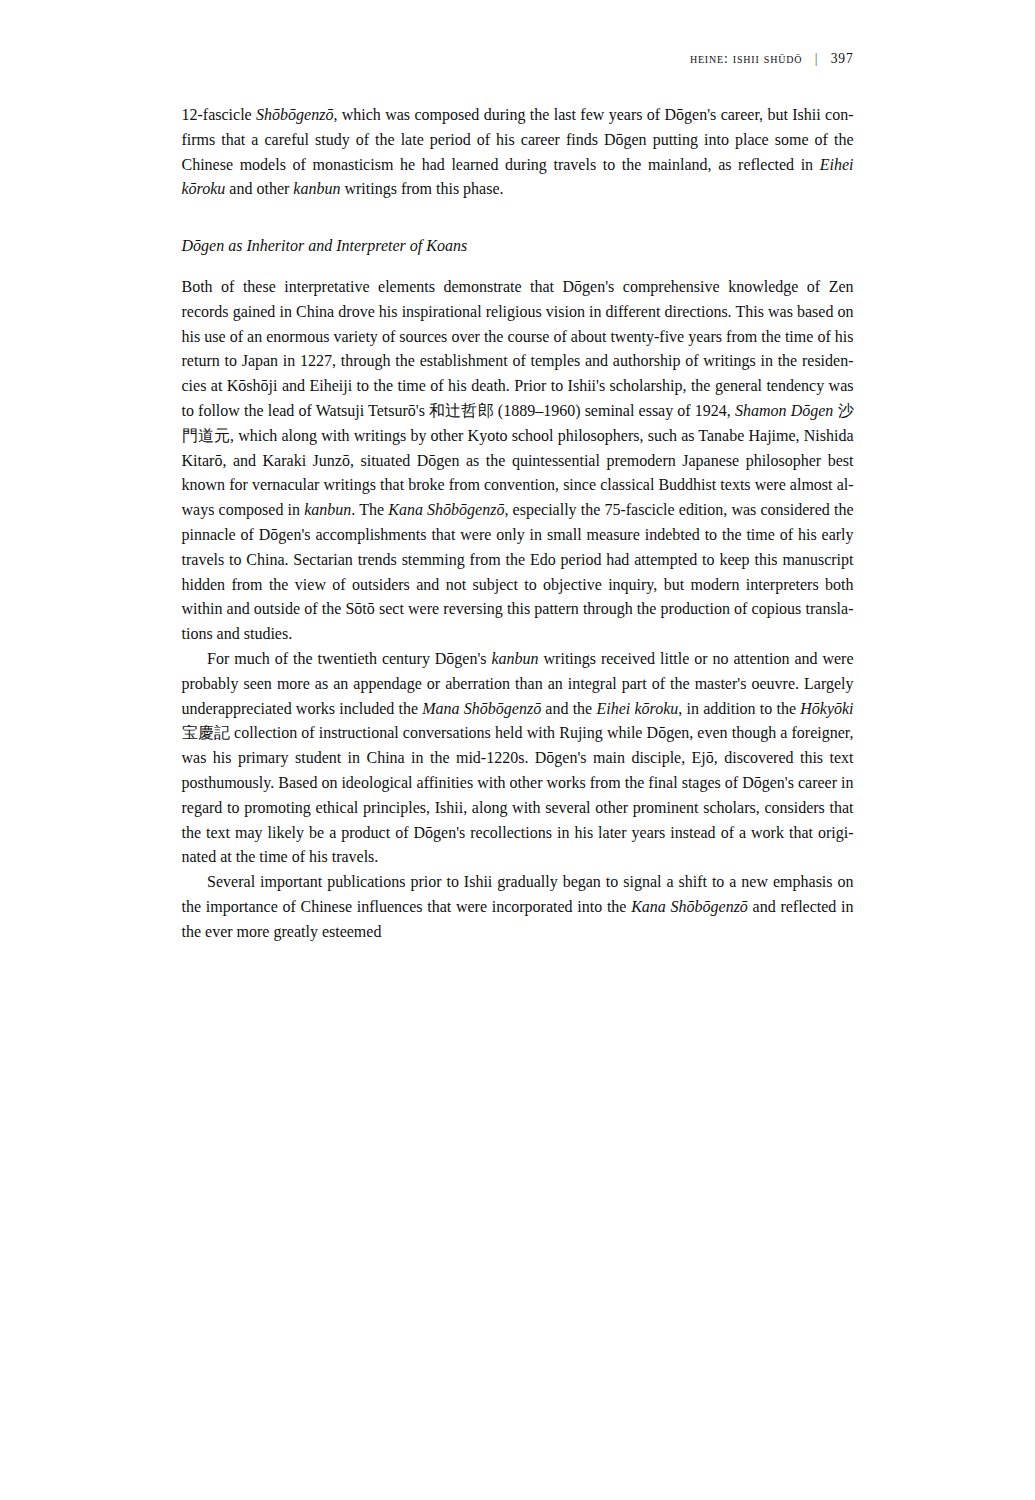heine: ishii shūdō | 397
12-fascicle Shōbōgenzō, which was composed during the last few years of Dōgen's career, but Ishii confirms that a careful study of the late period of his career finds Dōgen putting into place some of the Chinese models of monasticism he had learned during travels to the mainland, as reflected in Eihei kōroku and other kanbun writings from this phase.
Dōgen as Inheritor and Interpreter of Koans
Both of these interpretative elements demonstrate that Dōgen's comprehensive knowledge of Zen records gained in China drove his inspirational religious vision in different directions. This was based on his use of an enormous variety of sources over the course of about twenty-five years from the time of his return to Japan in 1227, through the establishment of temples and authorship of writings in the residencies at Kōshōji and Eiheiji to the time of his death. Prior to Ishii's scholarship, the general tendency was to follow the lead of Watsuji Tetsurō's 和辻哲郎 (1889–1960) seminal essay of 1924, Shamon Dōgen 沙門道元, which along with writings by other Kyoto school philosophers, such as Tanabe Hajime, Nishida Kitarō, and Karaki Junzō, situated Dōgen as the quintessential premodern Japanese philosopher best known for vernacular writings that broke from convention, since classical Buddhist texts were almost always composed in kanbun. The Kana Shōbōgenzō, especially the 75-fascicle edition, was considered the pinnacle of Dōgen's accomplishments that were only in small measure indebted to the time of his early travels to China. Sectarian trends stemming from the Edo period had attempted to keep this manuscript hidden from the view of outsiders and not subject to objective inquiry, but modern interpreters both within and outside of the Sōtō sect were reversing this pattern through the production of copious translations and studies.
For much of the twentieth century Dōgen's kanbun writings received little or no attention and were probably seen more as an appendage or aberration than an integral part of the master's oeuvre. Largely underappreciated works included the Mana Shōbōgenzō and the Eihei kōroku, in addition to the Hōkyōki 宝慶記 collection of instructional conversations held with Rujing while Dōgen, even though a foreigner, was his primary student in China in the mid-1220s. Dōgen's main disciple, Ejō, discovered this text posthumously. Based on ideological affinities with other works from the final stages of Dōgen's career in regard to promoting ethical principles, Ishii, along with several other prominent scholars, considers that the text may likely be a product of Dōgen's recollections in his later years instead of a work that originated at the time of his travels.
Several important publications prior to Ishii gradually began to signal a shift to a new emphasis on the importance of Chinese influences that were incorporated into the Kana Shōbōgenzō and reflected in the ever more greatly esteemed